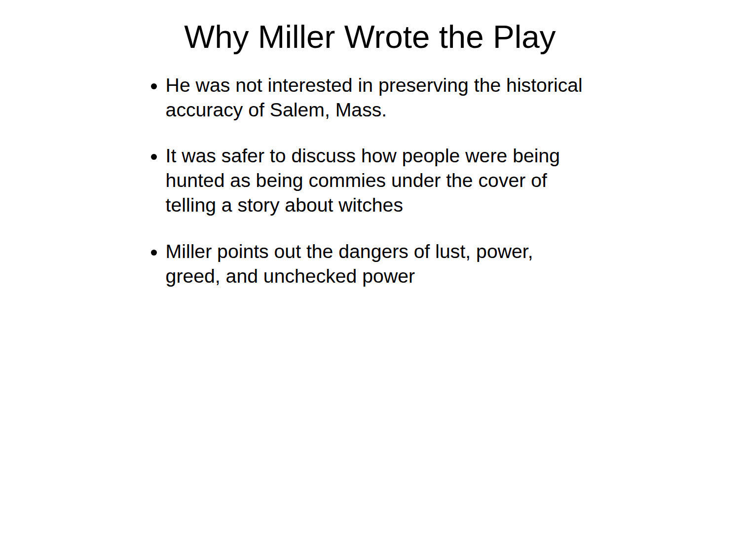Why Miller Wrote the Play
He was not interested in preserving the historical accuracy of Salem, Mass.
It was safer to discuss how people were being hunted as being commies under the cover of telling a story about witches
Miller points out the dangers of lust, power, greed, and unchecked power